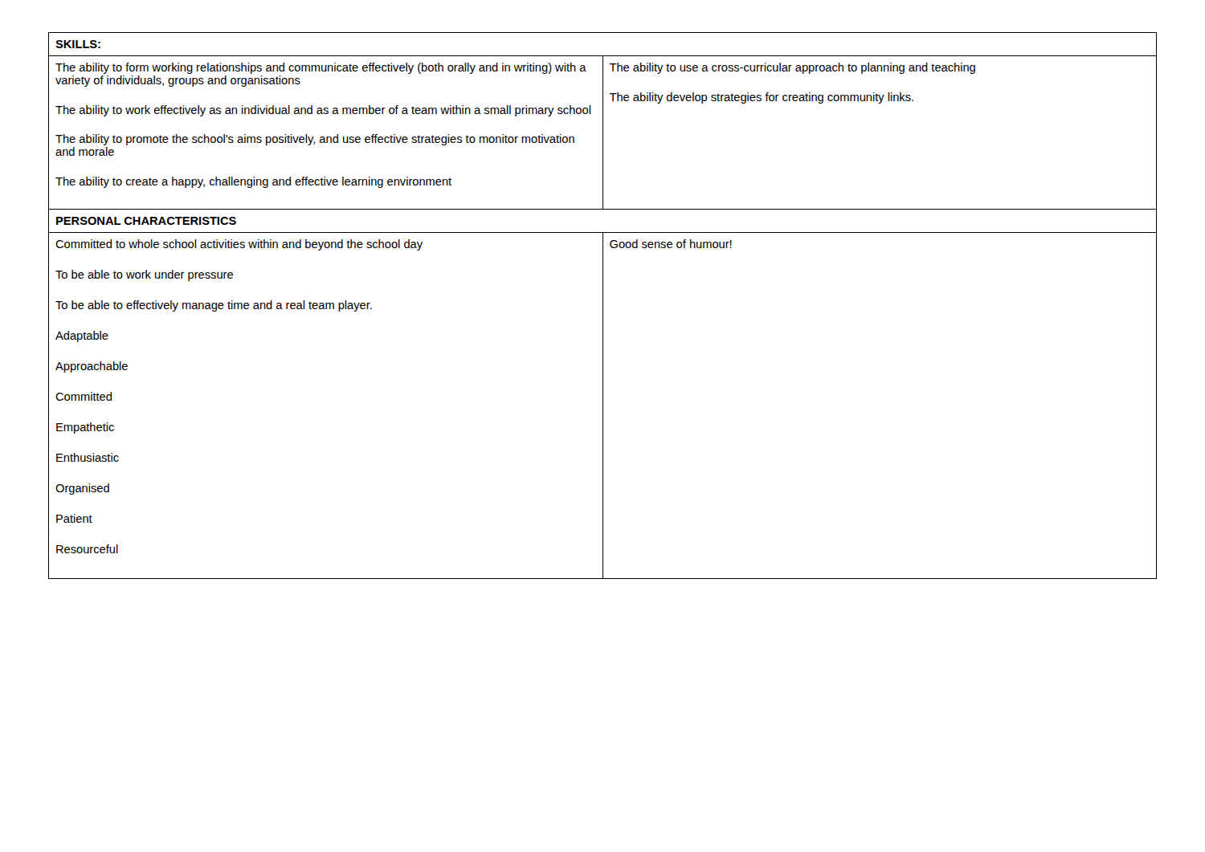| SKILLS: |
| The ability to form working relationships and communicate effectively (both orally and in writing) with a variety of individuals, groups and organisations The ability to work effectively as an individual and as a member of a team within a small primary school The ability to promote the school's aims positively, and use effective strategies to monitor motivation and morale The ability to create a happy, challenging and effective learning environment | The ability to use a cross-curricular approach to planning and teaching The ability develop strategies for creating community links. |
| PERSONAL CHARACTERISTICS |
| Committed to whole school activities within and beyond the school day To be able to work under pressure To be able to effectively manage time and a real team player. Adaptable Approachable Committed Empathetic Enthusiastic Organised Patient Resourceful | Good sense of humour! |